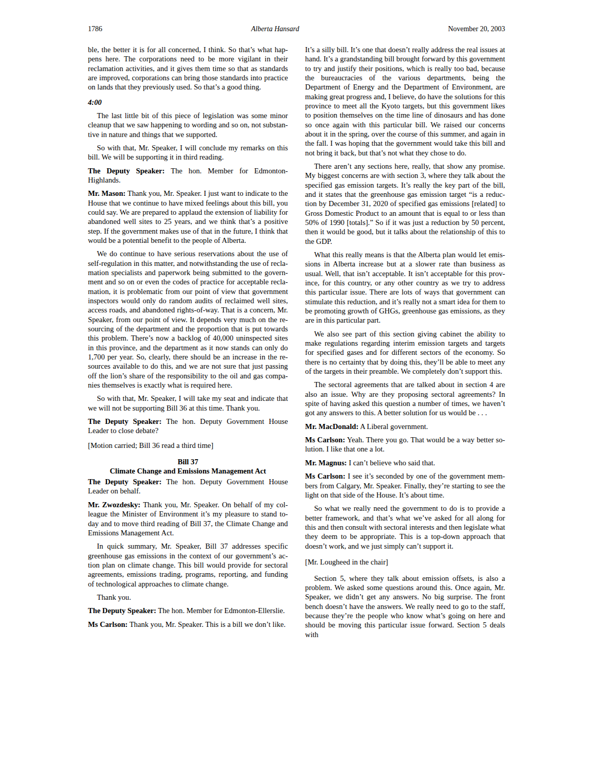1786 Alberta Hansard November 20, 2003
ble, the better it is for all concerned, I think. So that’s what happens here. The corporations need to be more vigilant in their reclamation activities, and it gives them time so that as standards are improved, corporations can bring those standards into practice on lands that they previously used. So that’s a good thing.
4:00
The last little bit of this piece of legislation was some minor cleanup that we saw happening to wording and so on, not substantive in nature and things that we supported.
So with that, Mr. Speaker, I will conclude my remarks on this bill. We will be supporting it in third reading.
The Deputy Speaker: The hon. Member for Edmonton-Highlands.
Mr. Mason: Thank you, Mr. Speaker. I just want to indicate to the House that we continue to have mixed feelings about this bill, you could say. We are prepared to applaud the extension of liability for abandoned well sites to 25 years, and we think that’s a positive step. If the government makes use of that in the future, I think that would be a potential benefit to the people of Alberta.
We do continue to have serious reservations about the use of self-regulation in this matter, and notwithstanding the use of reclamation specialists and paperwork being submitted to the government and so on or even the codes of practice for acceptable reclamation, it is problematic from our point of view that government inspectors would only do random audits of reclaimed well sites, access roads, and abandoned rights-of-way. That is a concern, Mr. Speaker, from our point of view. It depends very much on the resourcing of the department and the proportion that is put towards this problem. There’s now a backlog of 40,000 uninspected sites in this province, and the department as it now stands can only do 1,700 per year. So, clearly, there should be an increase in the resources available to do this, and we are not sure that just passing off the lion’s share of the responsibility to the oil and gas companies themselves is exactly what is required here.
So with that, Mr. Speaker, I will take my seat and indicate that we will not be supporting Bill 36 at this time. Thank you.
The Deputy Speaker: The hon. Deputy Government House Leader to close debate?
[Motion carried; Bill 36 read a third time]
Bill 37 Climate Change and Emissions Management Act
The Deputy Speaker: The hon. Deputy Government House Leader on behalf.
Mr. Zwozdesky: Thank you, Mr. Speaker. On behalf of my colleague the Minister of Environment it’s my pleasure to stand today and to move third reading of Bill 37, the Climate Change and Emissions Management Act.
In quick summary, Mr. Speaker, Bill 37 addresses specific greenhouse gas emissions in the context of our government’s action plan on climate change. This bill would provide for sectoral agreements, emissions trading, programs, reporting, and funding of technological approaches to climate change.
Thank you.
The Deputy Speaker: The hon. Member for Edmonton-Ellerslie.
Ms Carlson: Thank you, Mr. Speaker. This is a bill we don’t like.
It’s a silly bill. It’s one that doesn’t really address the real issues at hand. It’s a grandstanding bill brought forward by this government to try and justify their positions, which is really too bad, because the bureaucracies of the various departments, being the Department of Energy and the Department of Environment, are making great progress and, I believe, do have the solutions for this province to meet all the Kyoto targets, but this government likes to position themselves on the time line of dinosaurs and has done so once again with this particular bill. We raised our concerns about it in the spring, over the course of this summer, and again in the fall. I was hoping that the government would take this bill and not bring it back, but that’s not what they chose to do.
There aren’t any sections here, really, that show any promise. My biggest concerns are with section 3, where they talk about the specified gas emission targets. It’s really the key part of the bill, and it states that the greenhouse gas emission target “is a reduction by December 31, 2020 of specified gas emissions [related] to Gross Domestic Product to an amount that is equal to or less than 50% of 1990 [totals].” So if it was just a reduction by 50 percent, then it would be good, but it talks about the relationship of this to the GDP.
What this really means is that the Alberta plan would let emissions in Alberta increase but at a slower rate than business as usual. Well, that isn’t acceptable. It isn’t acceptable for this province, for this country, or any other country as we try to address this particular issue. There are lots of ways that government can stimulate this reduction, and it’s really not a smart idea for them to be promoting growth of GHGs, greenhouse gas emissions, as they are in this particular part.
We also see part of this section giving cabinet the ability to make regulations regarding interim emission targets and targets for specified gases and for different sectors of the economy. So there is no certainty that by doing this, they’ll be able to meet any of the targets in their preamble. We completely don’t support this.
The sectoral agreements that are talked about in section 4 are also an issue. Why are they proposing sectoral agreements? In spite of having asked this question a number of times, we haven’t got any answers to this. A better solution for us would be . . .
Mr. MacDonald: A Liberal government.
Ms Carlson: Yeah. There you go. That would be a way better solution. I like that one a lot.
Mr. Magnus: I can’t believe who said that.
Ms Carlson: I see it’s seconded by one of the government members from Calgary, Mr. Speaker. Finally, they’re starting to see the light on that side of the House. It’s about time.
So what we really need the government to do is to provide a better framework, and that’s what we’ve asked for all along for this and then consult with sectoral interests and then legislate what they deem to be appropriate. This is a top-down approach that doesn’t work, and we just simply can’t support it.
[Mr. Lougheed in the chair]
Section 5, where they talk about emission offsets, is also a problem. We asked some questions around this. Once again, Mr. Speaker, we didn’t get any answers. No big surprise. The front bench doesn’t have the answers. We really need to go to the staff, because they’re the people who know what’s going on here and should be moving this particular issue forward. Section 5 deals with